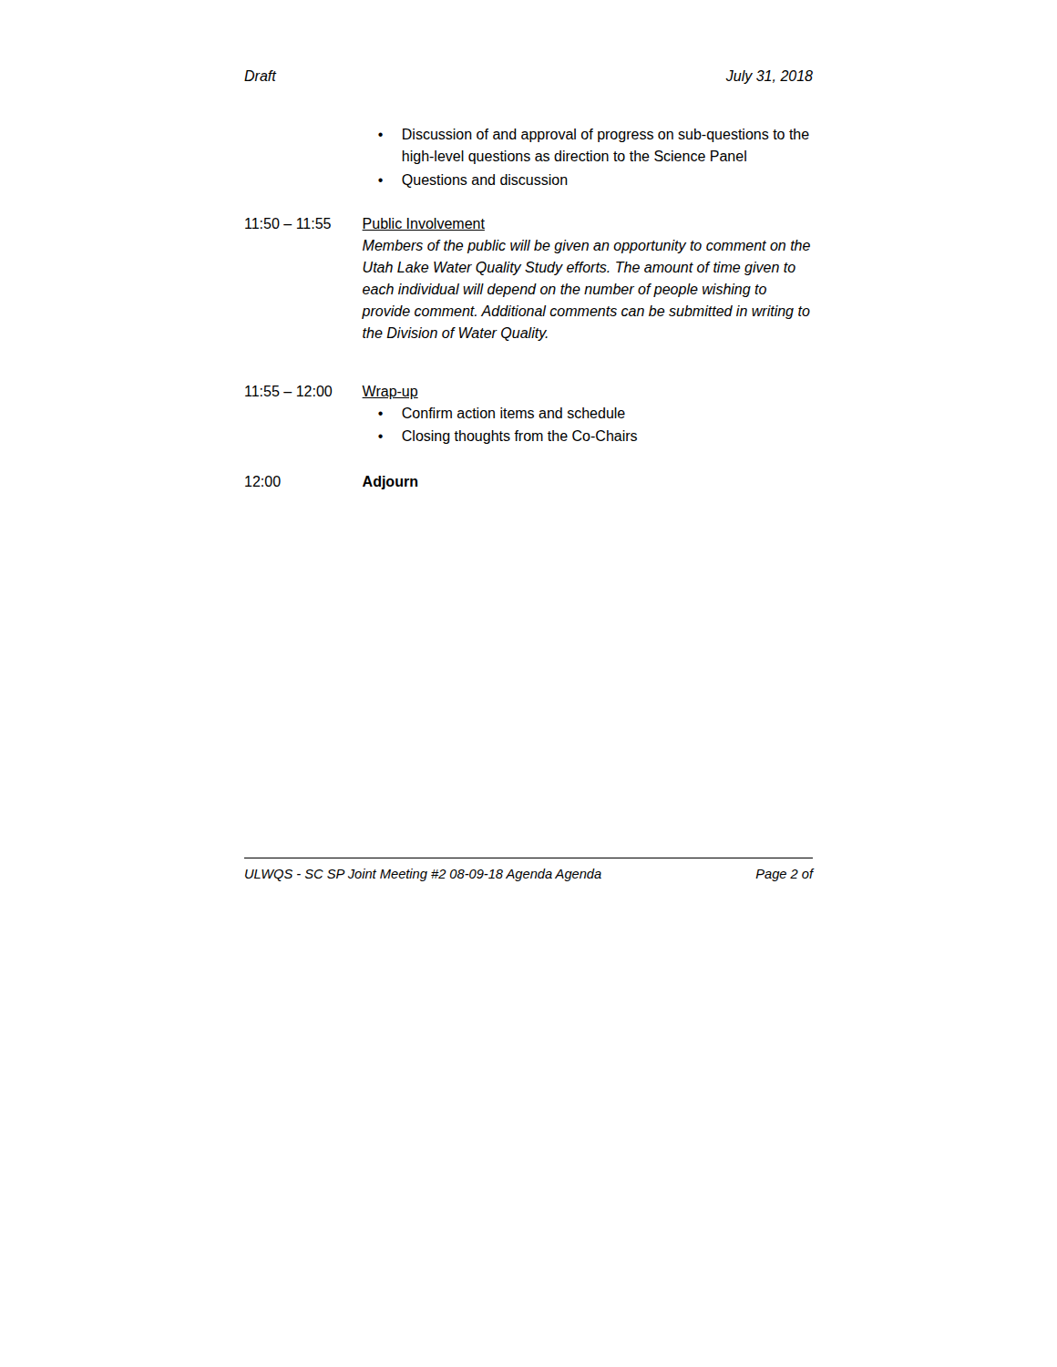Draft July 31, 2018
Discussion of and approval of progress on sub-questions to the high-level questions as direction to the Science Panel
Questions and discussion
11:50 – 11:55
Public Involvement
Members of the public will be given an opportunity to comment on the Utah Lake Water Quality Study efforts. The amount of time given to each individual will depend on the number of people wishing to provide comment. Additional comments can be submitted in writing to the Division of Water Quality.
11:55 – 12:00
Wrap-up
Confirm action items and schedule
Closing thoughts from the Co-Chairs
12:00
Adjourn
ULWQS - SC SP Joint Meeting #2 08-09-18 Agenda Agenda Page 2 of